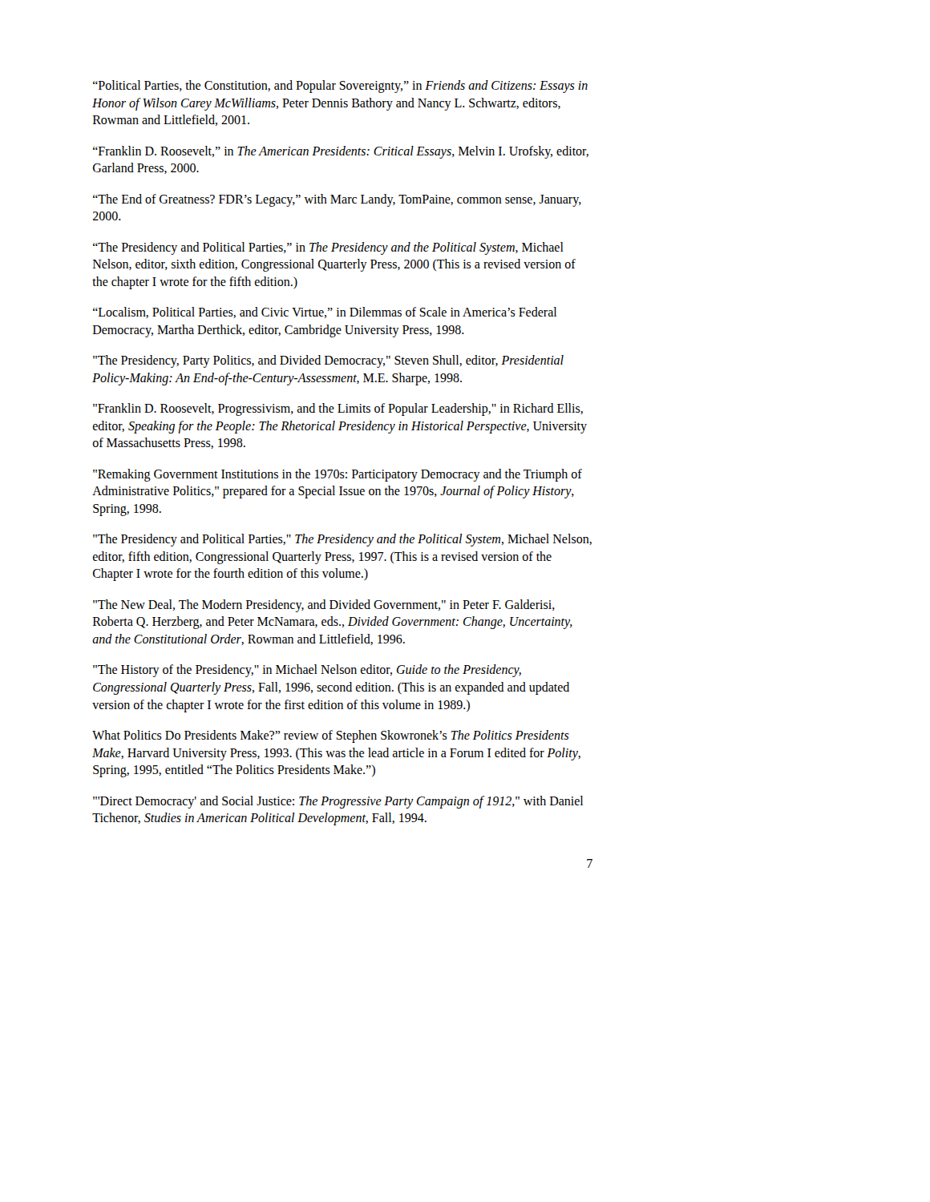“Political Parties, the Constitution, and Popular Sovereignty,” in Friends and Citizens: Essays in Honor of Wilson Carey McWilliams, Peter Dennis Bathory and Nancy L. Schwartz, editors, Rowman and Littlefield, 2001.
“Franklin D. Roosevelt,” in The American Presidents: Critical Essays, Melvin I. Urofsky, editor, Garland Press, 2000.
“The End of Greatness? FDR’s Legacy,” with Marc Landy, TomPaine, common sense, January, 2000.
“The Presidency and Political Parties,” in The Presidency and the Political System, Michael Nelson, editor, sixth edition, Congressional Quarterly Press, 2000 (This is a revised version of the chapter I wrote for the fifth edition.)
“Localism, Political Parties, and Civic Virtue,” in Dilemmas of Scale in America’s Federal Democracy, Martha Derthick, editor, Cambridge University Press, 1998.
"The Presidency, Party Politics, and Divided Democracy," Steven Shull, editor, Presidential Policy-Making: An End-of-the-Century-Assessment, M.E. Sharpe, 1998.
"Franklin D. Roosevelt, Progressivism, and the Limits of Popular Leadership," in Richard Ellis, editor, Speaking for the People: The Rhetorical Presidency in Historical Perspective, University of Massachusetts Press, 1998.
"Remaking Government Institutions in the 1970s: Participatory Democracy and the Triumph of Administrative Politics," prepared for a Special Issue on the 1970s, Journal of Policy History, Spring, 1998.
"The Presidency and Political Parties," The Presidency and the Political System, Michael Nelson, editor, fifth edition, Congressional Quarterly Press, 1997. (This is a revised version of the Chapter I wrote for the fourth edition of this volume.)
"The New Deal, The Modern Presidency, and Divided Government," in Peter F. Galderisi, Roberta Q. Herzberg, and Peter McNamara, eds., Divided Government: Change, Uncertainty, and the Constitutional Order, Rowman and Littlefield, 1996.
"The History of the Presidency," in Michael Nelson editor, Guide to the Presidency, Congressional Quarterly Press, Fall, 1996, second edition. (This is an expanded and updated version of the chapter I wrote for the first edition of this volume in 1989.)
What Politics Do Presidents Make?” review of Stephen Skowronek’s The Politics Presidents Make, Harvard University Press, 1993. (This was the lead article in a Forum I edited for Polity, Spring, 1995, entitled “The Politics Presidents Make.”)
"'Direct Democracy' and Social Justice: The Progressive Party Campaign of 1912," with Daniel Tichenor, Studies in American Political Development, Fall, 1994.
7